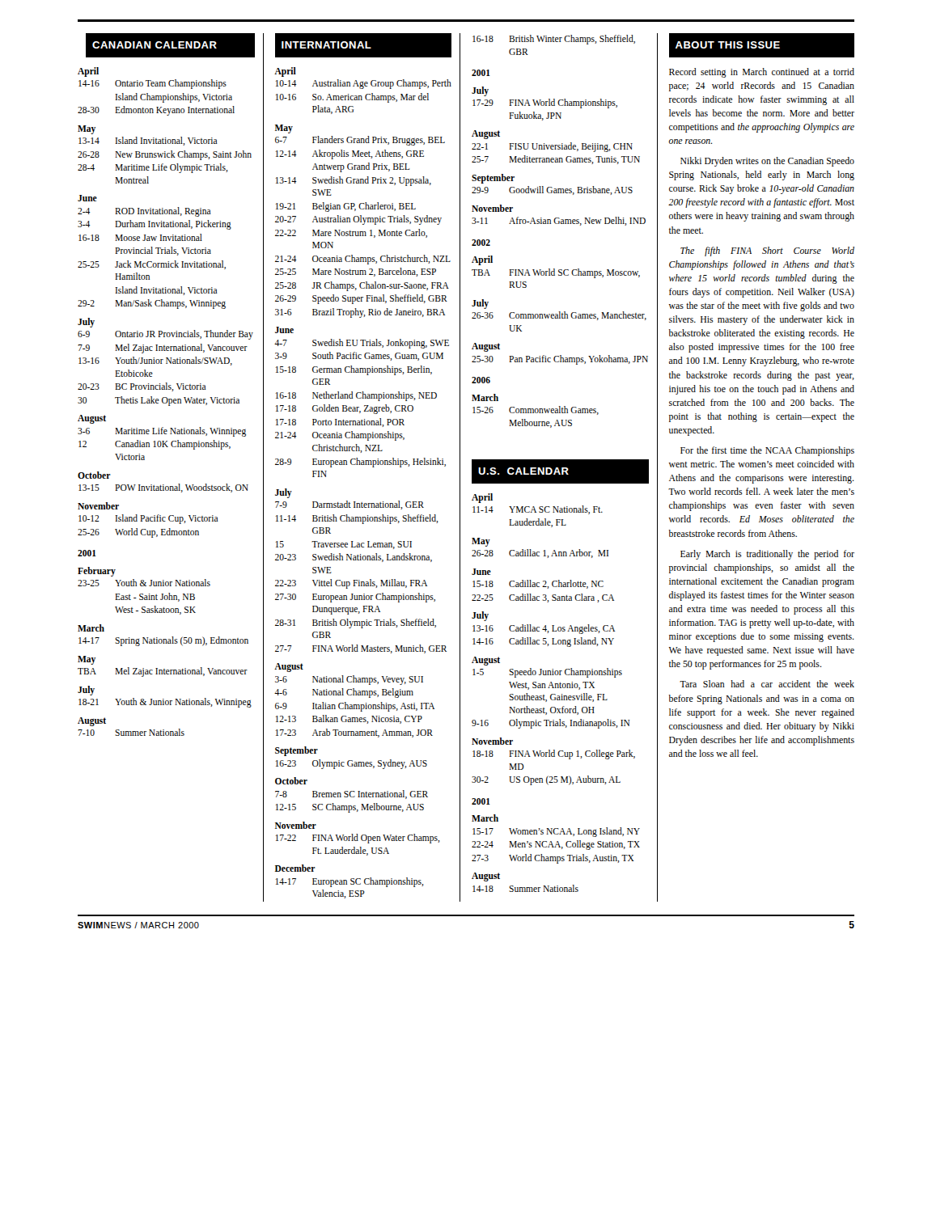Canadian Calendar
April
| 14-16 | Ontario Team Championships |
| | Island Championships, Victoria |
| 28-30 | Edmonton Keyano International |
May
| 13-14 | Island Invitational, Victoria |
| 26-28 | New Brunswick Champs, Saint John |
| 28-4 | Maritime Life Olympic Trials, Montreal |
June
| 2-4 | ROD Invitational, Regina |
| 3-4 | Durham Invitational, Pickering |
| 16-18 | Moose Jaw Invitational |
| | Provincial Trials, Victoria |
| 25-25 | Jack McCormick Invitational, Hamilton |
| | Island Invitational, Victoria |
| 29-2 | Man/Sask Champs, Winnipeg |
July
| 6-9 | Ontario JR Provincials, Thunder Bay |
| 7-9 | Mel Zajac International, Vancouver |
| 13-16 | Youth/Junior Nationals/SWAD, Etobicoke |
| 20-23 | BC Provincials, Victoria |
| 30 | Thetis Lake Open Water, Victoria |
August
| 3-6 | Maritime Life Nationals, Winnipeg |
| 12 | Canadian 10K Championships, Victoria |
October
| 13-15 | POW Invitational, Woodstsock, ON |
November
| 10-12 | Island Pacific Cup, Victoria |
| 25-26 | World Cup, Edmonton |
2001
February
| 23-25 | Youth & Junior Nationals |
| | East - Saint John, NB |
| | West - Saskatoon, SK |
March
| 14-17 | Spring Nationals (50 m), Edmonton |
May
| TBA | Mel Zajac International, Vancouver |
July
| 18-21 | Youth & Junior Nationals, Winnipeg |
August
| 7-10 | Summer Nationals |
International
April
| 10-14 | Australian Age Group Champs, Perth |
| 10-16 | So. American Champs, Mar del Plata, ARG |
May
| 6-7 | Flanders Grand Prix, Brugges, BEL |
| 12-14 | Akropolis Meet, Athens, GRE |
| | Antwerp Grand Prix, BEL |
| 13-14 | Swedish Grand Prix 2, Uppsala, SWE |
| 19-21 | Belgian GP, Charleroi, BEL |
| 20-27 | Australian Olympic Trials, Sydney |
| 22-22 | Mare Nostrum 1, Monte Carlo, MON |
| 21-24 | Oceania Champs, Christchurch, NZL |
| 25-25 | Mare Nostrum 2, Barcelona, ESP |
| 25-28 | JR Champs, Chalon-sur-Saone, FRA |
| 26-29 | Speedo Super Final, Sheffield, GBR |
| 31-6 | Brazil Trophy, Rio de Janeiro, BRA |
June
| 4-7 | Swedish EU Trials, Jonkoping, SWE |
| 3-9 | South Pacific Games, Guam, GUM |
| 15-18 | German Championships, Berlin, GER |
| 16-18 | Netherland Championships, NED |
| 17-18 | Golden Bear, Zagreb, CRO |
| 17-18 | Porto International, POR |
| 21-24 | Oceania Championships, Christchurch, NZL |
| 28-9 | European Championships, Helsinki, FIN |
July
| 7-9 | Darmstadt International, GER |
| 11-14 | British Championships, Sheffield, GBR |
| 15 | Traversee Lac Leman, SUI |
| 20-23 | Swedish Nationals, Landskrona, SWE |
| 22-23 | Vittel Cup Finals, Millau, FRA |
| 27-30 | European Junior Championships, Dunquerque, FRA |
| 28-31 | British Olympic Trials, Sheffield, GBR |
| 27-7 | FINA World Masters, Munich, GER |
August
| 3-6 | National Champs, Vevey, SUI |
| 4-6 | National Champs, Belgium |
| 6-9 | Italian Championships, Asti, ITA |
| 12-13 | Balkan Games, Nicosia, CYP |
| 17-23 | Arab Tournament, Amman, JOR |
September
| 16-23 | Olympic Games, Sydney, AUS |
October
| 7-8 | Bremen SC International, GER |
| 12-15 | SC Champs, Melbourne, AUS |
November
| 17-22 | FINA World Open Water Champs, Ft. Lauderdale, USA |
December
| 14-17 | European SC Championships, Valencia, ESP |
| 16-18 | British Winter Champs, Sheffield, GBR |
2001
July
| 17-29 | FINA World Championships, Fukuoka, JPN |
August
| 22-1 | FISU Universiade, Beijing, CHN |
| 25-7 | Mediterranean Games, Tunis, TUN |
September
| 29-9 | Goodwill Games, Brisbane, AUS |
November
| 3-11 | Afro-Asian Games, New Delhi, IND |
2002
April
| TBA | FINA World SC Champs, Moscow, RUS |
July
| 26-36 | Commonwealth Games, Manchester, UK |
August
| 25-30 | Pan Pacific Champs, Yokohama, JPN |
2006
March
| 15-26 | Commonwealth Games, Melbourne, AUS |
U.S. Calendar
April
| 11-14 | YMCA SC Nationals, Ft. Lauderdale, FL |
May
| 26-28 | Cadillac 1, Ann Arbor, MI |
June
| 15-18 | Cadillac 2, Charlotte, NC |
| 22-25 | Cadillac 3, Santa Clara , CA |
July
| 13-16 | Cadillac 4, Los Angeles, CA |
| 14-16 | Cadillac 5, Long Island, NY |
August
| 1-5 | Speedo Junior Championships West, San Antonio, TX Southeast, Gainesville, FL Northeast, Oxford, OH |
| 9-16 | Olympic Trials, Indianapolis, IN |
November
| 18-18 | FINA World Cup 1, College Park, MD |
| 30-2 | US Open (25 M), Auburn, AL |
2001
March
| 15-17 | Women’s NCAA, Long Island, NY |
| 22-24 | Men’s NCAA, College Station, TX |
| 27-3 | World Champs Trials, Austin, TX |
August
| 14-18 | Summer Nationals |
About This Issue
Record setting in March continued at a torrid pace; 24 world rRecords and 15 Canadian records indicate how faster swimming at all levels has become the norm. More and better competitions and the approaching Olympics are one reason.
Nikki Dryden writes on the Canadian Speedo Spring Nationals, held early in March long course. Rick Say broke a 10-year-old Canadian 200 freestyle record with a fantastic effort. Most others were in heavy training and swam through the meet.
The fifth FINA Short Course World Championships followed in Athens and that’s where 15 world records tumbled during the fours days of competition. Neil Walker (USA) was the star of the meet with five golds and two silvers. His mastery of the underwater kick in backstroke obliterated the existing records. He also posted impressive times for the 100 free and 100 I.M. Lenny Krayzleburg, who re-wrote the backstroke records during the past year, injured his toe on the touch pad in Athens and scratched from the 100 and 200 backs. The point is that nothing is certain—expect the unexpected.
For the first time the NCAA Championships went metric. The women’s meet coincided with Athens and the comparisons were interesting. Two world records fell. A week later the men’s championships was even faster with seven world records. Ed Moses obliterated the breaststroke records from Athens.
Early March is traditionally the period for provincial championships, so amidst all the international excitement the Canadian program displayed its fastest times for the Winter season and extra time was needed to process all this information. TAG is pretty well up-to-date, with minor exceptions due to some missing events. We have requested same. Next issue will have the 50 top performances for 25 m pools.
Tara Sloan had a car accident the week before Spring Nationals and was in a coma on life support for a week. She never regained consciousness and died. Her obituary by Nikki Dryden describes her life and accomplishments and the loss we all feel.
SWIMNEWS / MARCH 2000
5